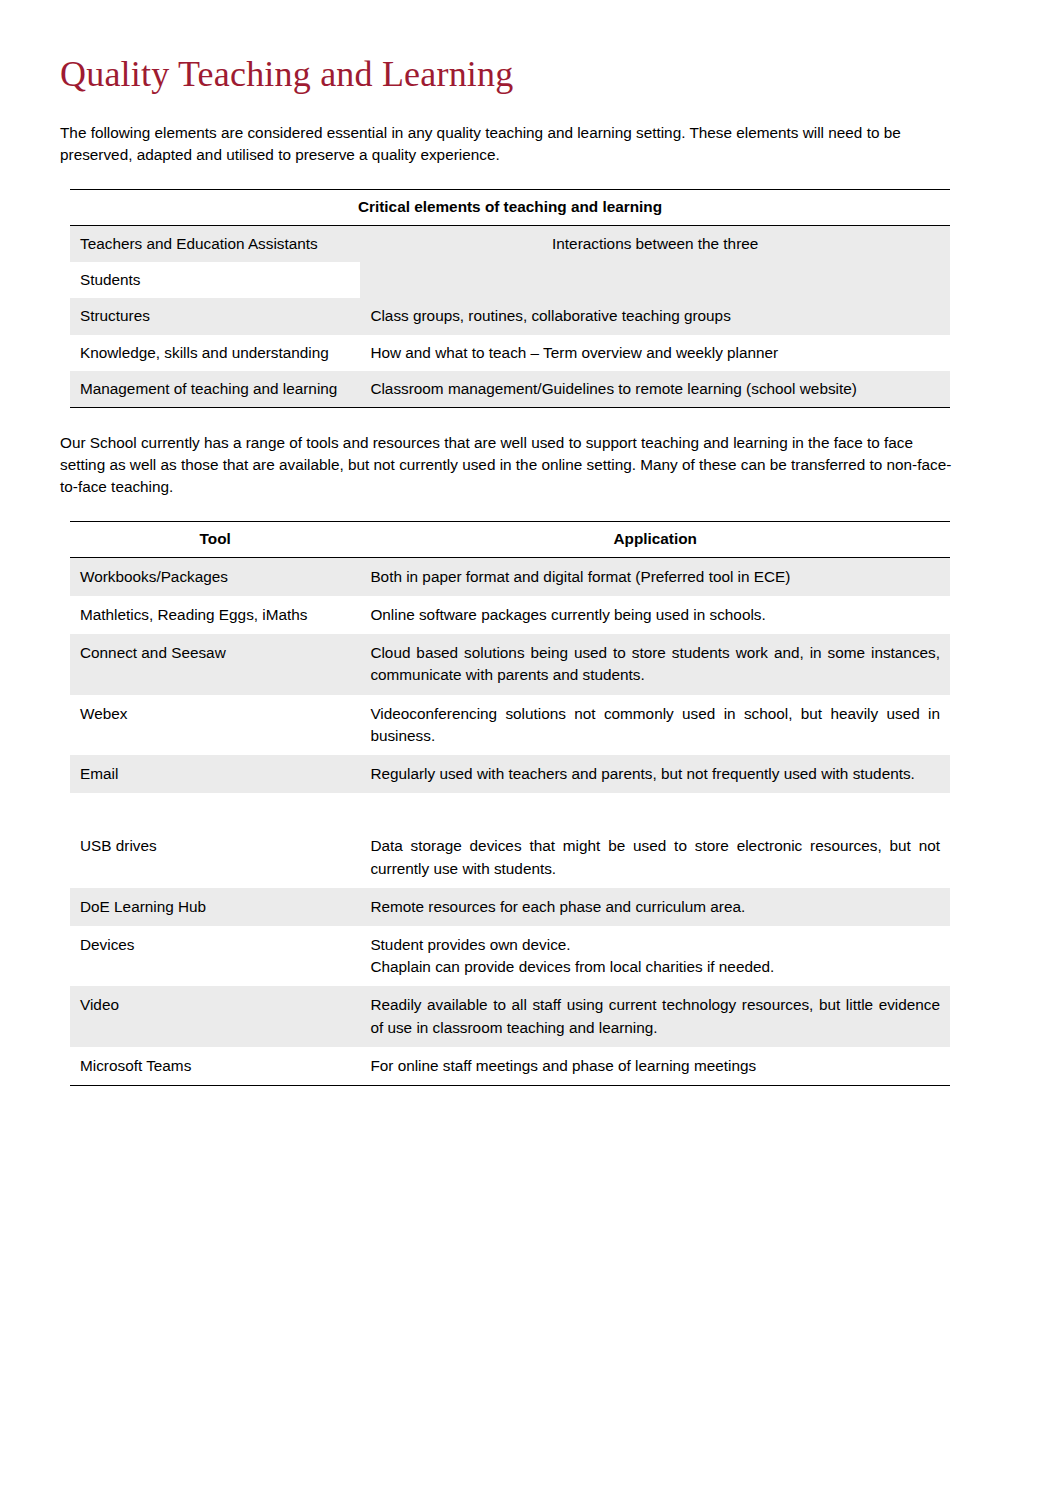Quality Teaching and Learning
The following elements are considered essential in any quality teaching and learning setting. These elements will need to be preserved, adapted and utilised to preserve a quality experience.
Critical elements of teaching and learning
| Teachers and Education Assistants | Interactions between the three |
| Students |
| Structures | Class groups, routines, collaborative teaching groups |
| Knowledge, skills and understanding | How and what to teach – Term overview and weekly planner |
| Management of teaching and learning | Classroom management/Guidelines to remote learning (school website) |
Our School currently has a range of tools and resources that are well used to support teaching and learning in the face to face setting as well as those that are available, but not currently used in the online setting. Many of these can be transferred to non-face-to-face teaching.
| Tool | Application |
| --- | --- |
| Workbooks/Packages | Both in paper format and digital format (Preferred tool in ECE) |
| Mathletics, Reading Eggs, iMaths | Online software packages currently being used in schools. |
| Connect and Seesaw | Cloud based solutions being used to store students work and, in some instances, communicate with parents and students. |
| Webex | Videoconferencing solutions not commonly used in school, but heavily used in business. |
| Email | Regularly used with teachers and parents, but not frequently used with students. |
| USB drives | Data storage devices that might be used to store electronic resources, but not currently use with students. |
| DoE Learning Hub | Remote resources for each phase and curriculum area. |
| Devices | Student provides own device. Chaplain can provide devices from local charities if needed. |
| Video | Readily available to all staff using current technology resources, but little evidence of use in classroom teaching and learning. |
| Microsoft Teams | For online staff meetings and phase of learning meetings |